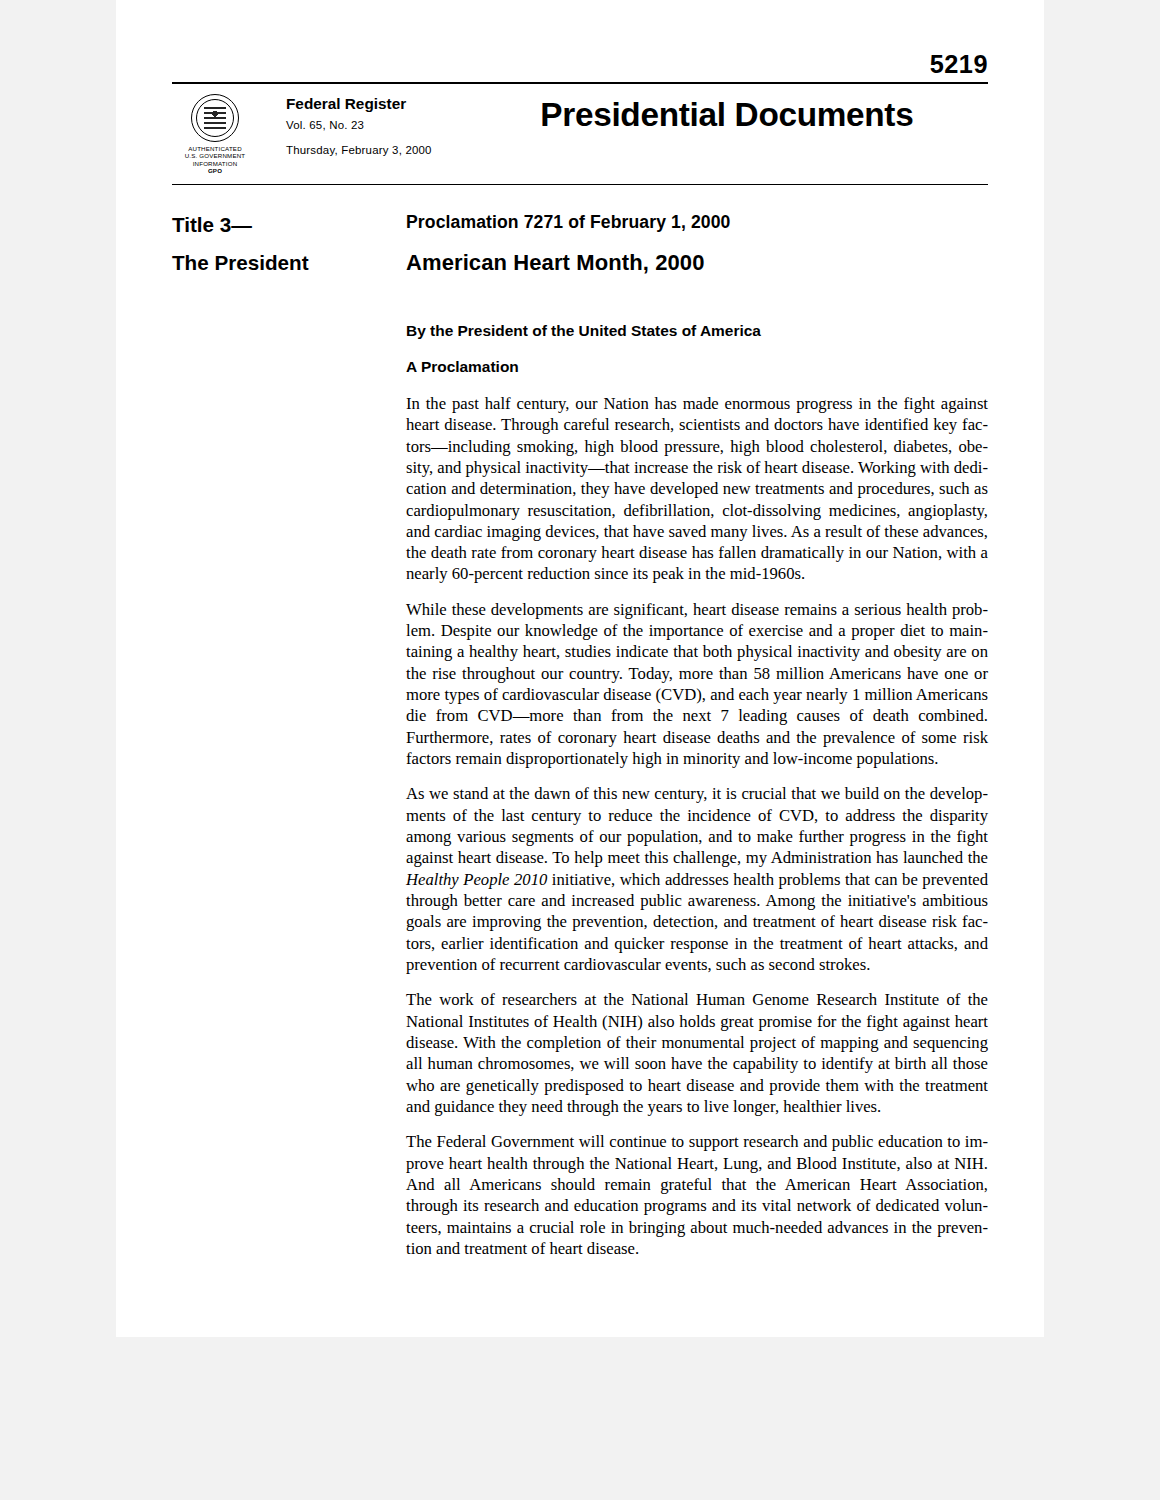5219
AUTHENTICATED
U.S. GOVERNMENT
INFORMATION
GPO
Federal Register
Vol. 65, No. 23
Thursday, February 3, 2000
Presidential Documents
Title 3—
The President
Proclamation 7271 of February 1, 2000
American Heart Month, 2000
By the President of the United States of America
A Proclamation
In the past half century, our Nation has made enormous progress in the fight against heart disease. Through careful research, scientists and doctors have identified key factors—including smoking, high blood pressure, high blood cholesterol, diabetes, obesity, and physical inactivity—that increase the risk of heart disease. Working with dedication and determination, they have developed new treatments and procedures, such as cardiopulmonary resuscitation, defibrillation, clot-dissolving medicines, angioplasty, and cardiac imaging devices, that have saved many lives. As a result of these advances, the death rate from coronary heart disease has fallen dramatically in our Nation, with a nearly 60-percent reduction since its peak in the mid-1960s.
While these developments are significant, heart disease remains a serious health problem. Despite our knowledge of the importance of exercise and a proper diet to maintaining a healthy heart, studies indicate that both physical inactivity and obesity are on the rise throughout our country. Today, more than 58 million Americans have one or more types of cardiovascular disease (CVD), and each year nearly 1 million Americans die from CVD—more than from the next 7 leading causes of death combined. Furthermore, rates of coronary heart disease deaths and the prevalence of some risk factors remain disproportionately high in minority and low-income populations.
As we stand at the dawn of this new century, it is crucial that we build on the developments of the last century to reduce the incidence of CVD, to address the disparity among various segments of our population, and to make further progress in the fight against heart disease. To help meet this challenge, my Administration has launched the Healthy People 2010 initiative, which addresses health problems that can be prevented through better care and increased public awareness. Among the initiative's ambitious goals are improving the prevention, detection, and treatment of heart disease risk factors, earlier identification and quicker response in the treatment of heart attacks, and prevention of recurrent cardiovascular events, such as second strokes.
The work of researchers at the National Human Genome Research Institute of the National Institutes of Health (NIH) also holds great promise for the fight against heart disease. With the completion of their monumental project of mapping and sequencing all human chromosomes, we will soon have the capability to identify at birth all those who are genetically predisposed to heart disease and provide them with the treatment and guidance they need through the years to live longer, healthier lives.
The Federal Government will continue to support research and public education to improve heart health through the National Heart, Lung, and Blood Institute, also at NIH. And all Americans should remain grateful that the American Heart Association, through its research and education programs and its vital network of dedicated volunteers, maintains a crucial role in bringing about much-needed advances in the prevention and treatment of heart disease.